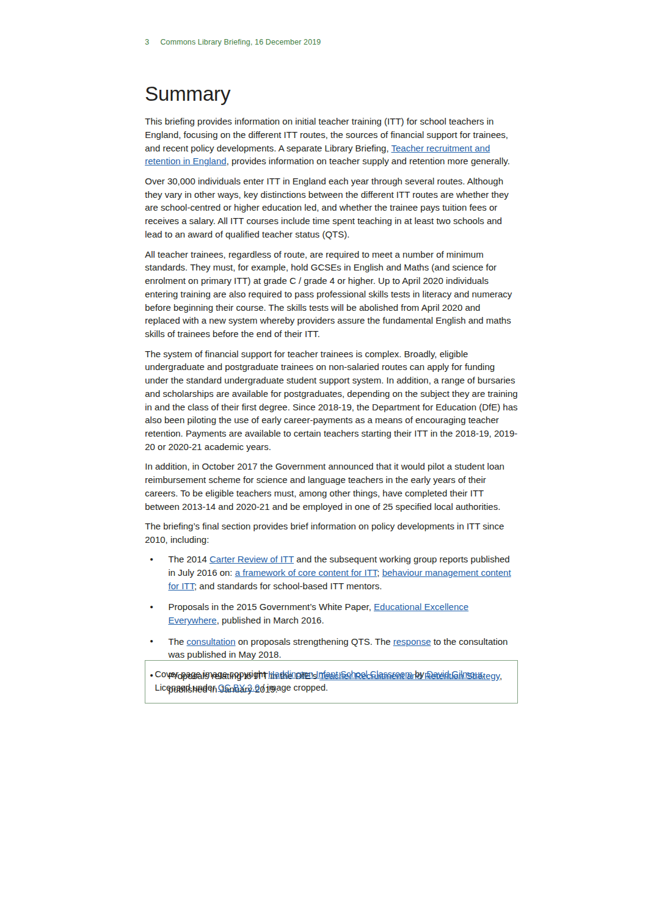3 Commons Library Briefing, 16 December 2019
Summary
This briefing provides information on initial teacher training (ITT) for school teachers in England, focusing on the different ITT routes, the sources of financial support for trainees, and recent policy developments. A separate Library Briefing, Teacher recruitment and retention in England, provides information on teacher supply and retention more generally.
Over 30,000 individuals enter ITT in England each year through several routes. Although they vary in other ways, key distinctions between the different ITT routes are whether they are school-centred or higher education led, and whether the trainee pays tuition fees or receives a salary. All ITT courses include time spent teaching in at least two schools and lead to an award of qualified teacher status (QTS).
All teacher trainees, regardless of route, are required to meet a number of minimum standards. They must, for example, hold GCSEs in English and Maths (and science for enrolment on primary ITT) at grade C / grade 4 or higher. Up to April 2020 individuals entering training are also required to pass professional skills tests in literacy and numeracy before beginning their course. The skills tests will be abolished from April 2020 and replaced with a new system whereby providers assure the fundamental English and maths skills of trainees before the end of their ITT.
The system of financial support for teacher trainees is complex. Broadly, eligible undergraduate and postgraduate trainees on non-salaried routes can apply for funding under the standard undergraduate student support system. In addition, a range of bursaries and scholarships are available for postgraduates, depending on the subject they are training in and the class of their first degree. Since 2018-19, the Department for Education (DfE) has also been piloting the use of early career-payments as a means of encouraging teacher retention. Payments are available to certain teachers starting their ITT in the 2018-19, 2019-20 or 2020-21 academic years.
In addition, in October 2017 the Government announced that it would pilot a student loan reimbursement scheme for science and language teachers in the early years of their careers. To be eligible teachers must, among other things, have completed their ITT between 2013-14 and 2020-21 and be employed in one of 25 specified local authorities.
The briefing’s final section provides brief information on policy developments in ITT since 2010, including:
The 2014 Carter Review of ITT and the subsequent working group reports published in July 2016 on: a framework of core content for ITT; behaviour management content for ITT; and standards for school-based ITT mentors.
Proposals in the 2015 Government’s White Paper, Educational Excellence Everywhere, published in March 2016.
The consultation on proposals strengthening QTS. The response to the consultation was published in May 2018.
Proposals relating to ITT in the DfE’s Teacher Recruitment and Retention Strategy, published in January 2019.
Cover page image copyright Haddington Infant School Classroom by David Gilmour. Licensed under CC BY 2.0 / image cropped.